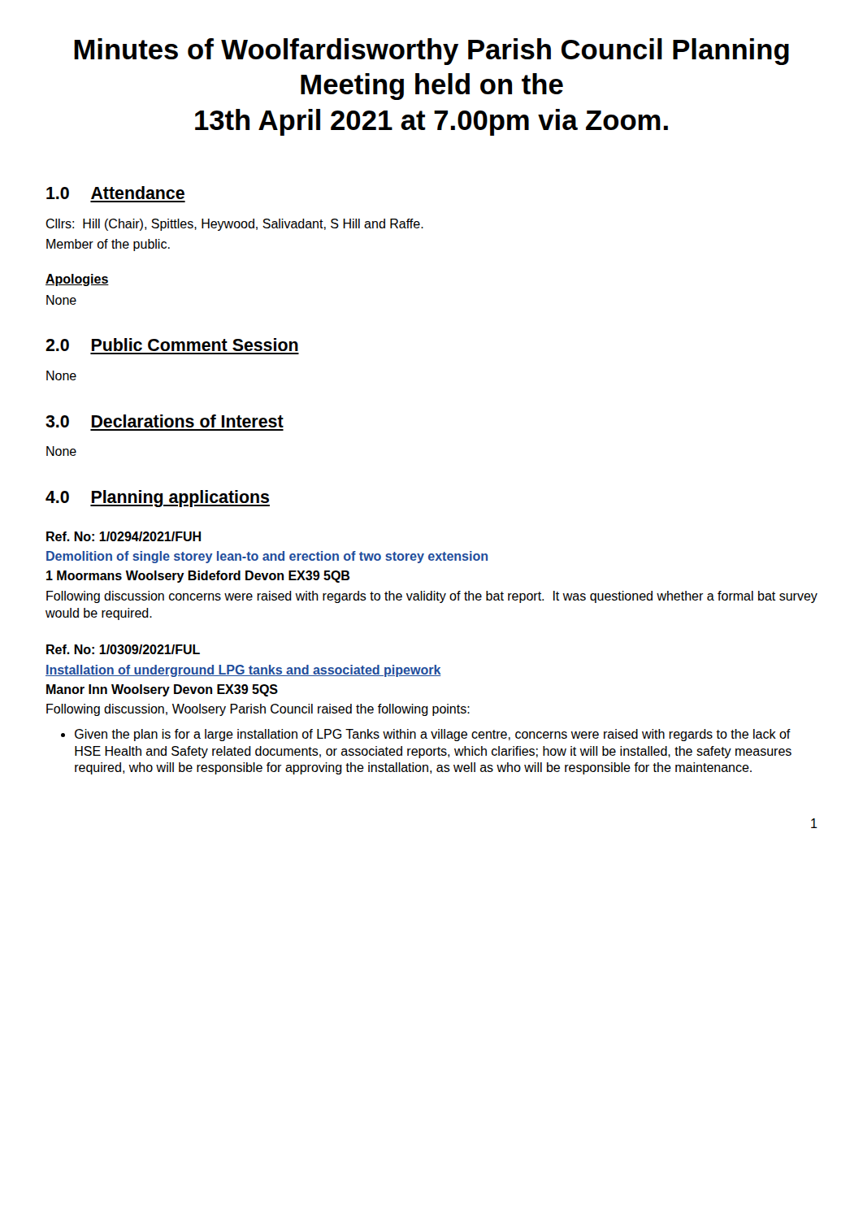Minutes of Woolfardisworthy Parish Council Planning Meeting held on the
13th April 2021 at 7.00pm via Zoom.
1.0 Attendance
Cllrs: Hill (Chair), Spittles, Heywood, Salivadant, S Hill and Raffe.
Member of the public.
Apologies
None
2.0 Public Comment Session
None
3.0 Declarations of Interest
None
4.0 Planning applications
Ref. No: 1/0294/2021/FUH
Demolition of single storey lean-to and erection of two storey extension
1 Moormans Woolsery Bideford Devon EX39 5QB
Following discussion concerns were raised with regards to the validity of the bat report. It was questioned whether a formal bat survey would be required.
Ref. No: 1/0309/2021/FUL
Installation of underground LPG tanks and associated pipework
Manor Inn Woolsery Devon EX39 5QS
Following discussion, Woolsery Parish Council raised the following points:
Given the plan is for a large installation of LPG Tanks within a village centre, concerns were raised with regards to the lack of HSE Health and Safety related documents, or associated reports, which clarifies; how it will be installed, the safety measures required, who will be responsible for approving the installation, as well as who will be responsible for the maintenance.
1